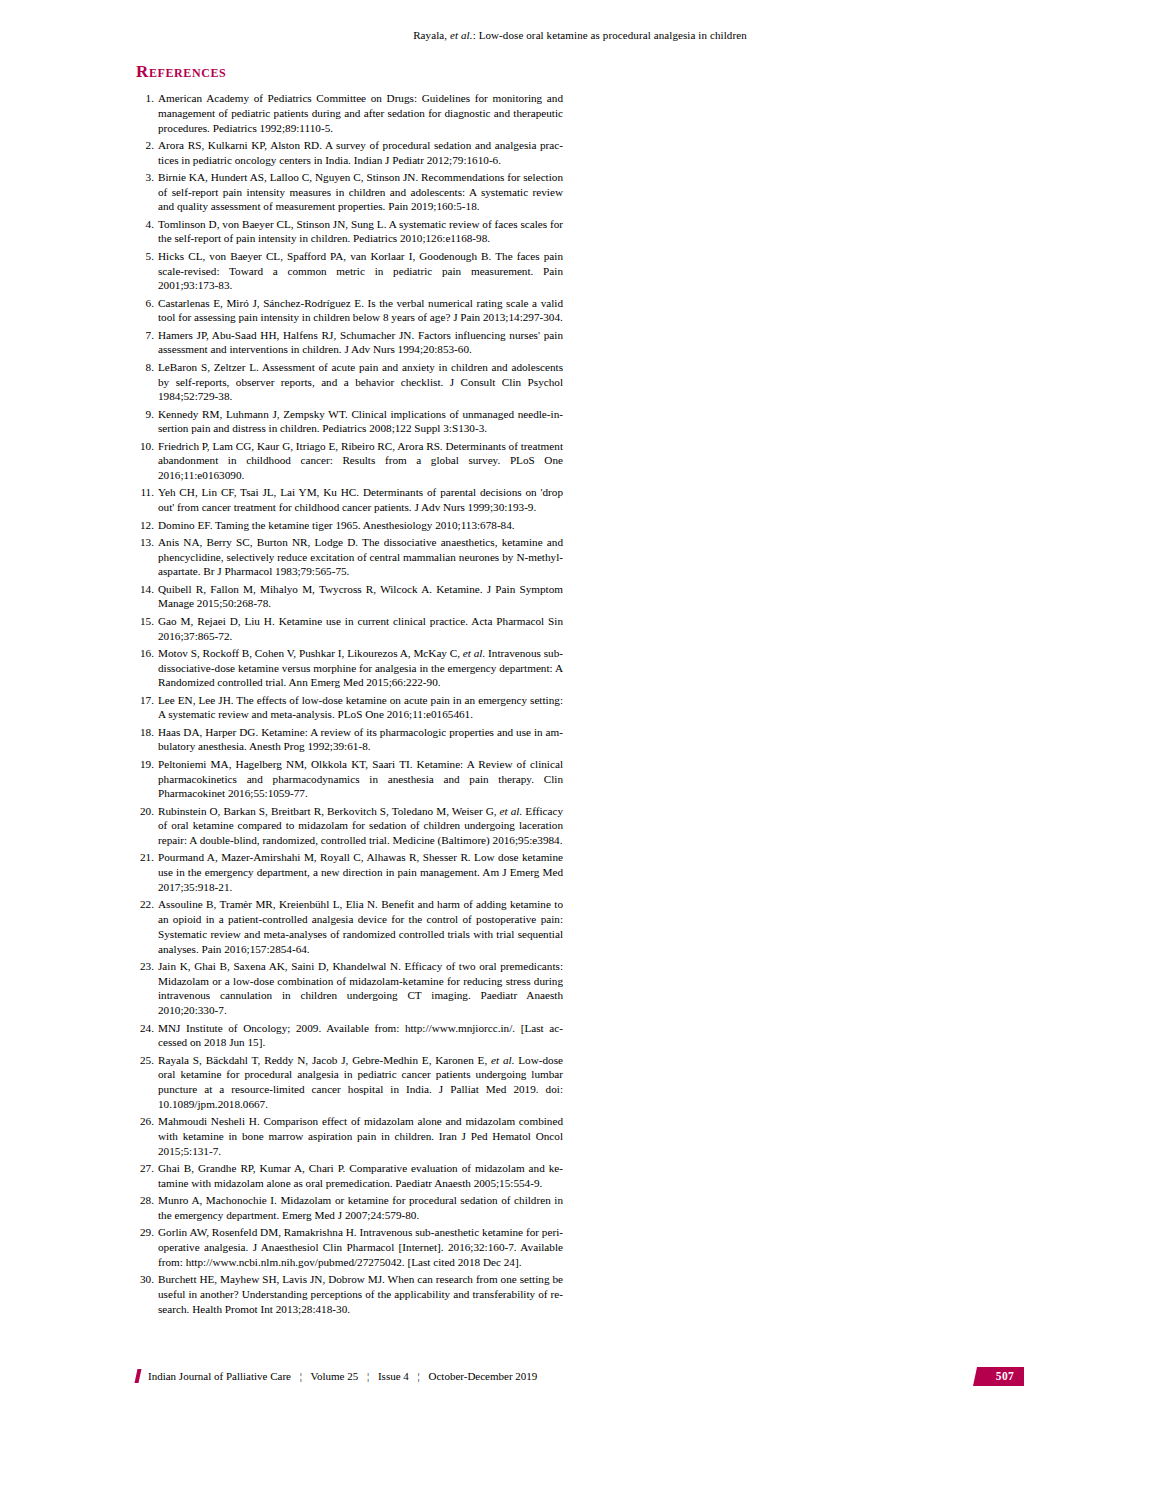Rayala, et al.: Low-dose oral ketamine as procedural analgesia in children
References
American Academy of Pediatrics Committee on Drugs: Guidelines for monitoring and management of pediatric patients during and after sedation for diagnostic and therapeutic procedures. Pediatrics 1992;89:1110-5.
Arora RS, Kulkarni KP, Alston RD. A survey of procedural sedation and analgesia practices in pediatric oncology centers in India. Indian J Pediatr 2012;79:1610-6.
Birnie KA, Hundert AS, Lalloo C, Nguyen C, Stinson JN. Recommendations for selection of self-report pain intensity measures in children and adolescents: A systematic review and quality assessment of measurement properties. Pain 2019;160:5-18.
Tomlinson D, von Baeyer CL, Stinson JN, Sung L. A systematic review of faces scales for the self-report of pain intensity in children. Pediatrics 2010;126:e1168-98.
Hicks CL, von Baeyer CL, Spafford PA, van Korlaar I, Goodenough B. The faces pain scale-revised: Toward a common metric in pediatric pain measurement. Pain 2001;93:173-83.
Castarlenas E, Miró J, Sánchez-Rodríguez E. Is the verbal numerical rating scale a valid tool for assessing pain intensity in children below 8 years of age? J Pain 2013;14:297-304.
Hamers JP, Abu-Saad HH, Halfens RJ, Schumacher JN. Factors influencing nurses' pain assessment and interventions in children. J Adv Nurs 1994;20:853-60.
LeBaron S, Zeltzer L. Assessment of acute pain and anxiety in children and adolescents by self-reports, observer reports, and a behavior checklist. J Consult Clin Psychol 1984;52:729-38.
Kennedy RM, Luhmann J, Zempsky WT. Clinical implications of unmanaged needle-insertion pain and distress in children. Pediatrics 2008;122 Suppl 3:S130-3.
Friedrich P, Lam CG, Kaur G, Itriago E, Ribeiro RC, Arora RS. Determinants of treatment abandonment in childhood cancer: Results from a global survey. PLoS One 2016;11:e0163090.
Yeh CH, Lin CF, Tsai JL, Lai YM, Ku HC. Determinants of parental decisions on 'drop out' from cancer treatment for childhood cancer patients. J Adv Nurs 1999;30:193-9.
Domino EF. Taming the ketamine tiger 1965. Anesthesiology 2010;113:678-84.
Anis NA, Berry SC, Burton NR, Lodge D. The dissociative anaesthetics, ketamine and phencyclidine, selectively reduce excitation of central mammalian neurones by N-methyl-aspartate. Br J Pharmacol 1983;79:565-75.
Quibell R, Fallon M, Mihalyo M, Twycross R, Wilcock A. Ketamine. J Pain Symptom Manage 2015;50:268-78.
Gao M, Rejaei D, Liu H. Ketamine use in current clinical practice. Acta Pharmacol Sin 2016;37:865-72.
Motov S, Rockoff B, Cohen V, Pushkar I, Likourezos A, McKay C, et al. Intravenous subdissociative-dose ketamine versus morphine for analgesia in the emergency department: A Randomized controlled trial. Ann Emerg Med 2015;66:222-90.
Lee EN, Lee JH. The effects of low-dose ketamine on acute pain in an emergency setting: A systematic review and meta-analysis. PLoS One 2016;11:e0165461.
Haas DA, Harper DG. Ketamine: A review of its pharmacologic properties and use in ambulatory anesthesia. Anesth Prog 1992;39:61-8.
Peltoniemi MA, Hagelberg NM, Olkkola KT, Saari TI. Ketamine: A Review of clinical pharmacokinetics and pharmacodynamics in anesthesia and pain therapy. Clin Pharmacokinet 2016;55:1059-77.
Rubinstein O, Barkan S, Breitbart R, Berkovitch S, Toledano M, Weiser G, et al. Efficacy of oral ketamine compared to midazolam for sedation of children undergoing laceration repair: A double-blind, randomized, controlled trial. Medicine (Baltimore) 2016;95:e3984.
Pourmand A, Mazer-Amirshahi M, Royall C, Alhawas R, Shesser R. Low dose ketamine use in the emergency department, a new direction in pain management. Am J Emerg Med 2017;35:918-21.
Assouline B, Tramèr MR, Kreienbühl L, Elia N. Benefit and harm of adding ketamine to an opioid in a patient-controlled analgesia device for the control of postoperative pain: Systematic review and meta-analyses of randomized controlled trials with trial sequential analyses. Pain 2016;157:2854-64.
Jain K, Ghai B, Saxena AK, Saini D, Khandelwal N. Efficacy of two oral premedicants: Midazolam or a low-dose combination of midazolam-ketamine for reducing stress during intravenous cannulation in children undergoing CT imaging. Paediatr Anaesth 2010;20:330-7.
MNJ Institute of Oncology; 2009. Available from: http://www.mnjiorcc.in/. [Last accessed on 2018 Jun 15].
Rayala S, Bäckdahl T, Reddy N, Jacob J, Gebre-Medhin E, Karonen E, et al. Low-dose oral ketamine for procedural analgesia in pediatric cancer patients undergoing lumbar puncture at a resource-limited cancer hospital in India. J Palliat Med 2019. doi: 10.1089/jpm.2018.0667.
Mahmoudi Nesheli H. Comparison effect of midazolam alone and midazolam combined with ketamine in bone marrow aspiration pain in children. Iran J Ped Hematol Oncol 2015;5:131-7.
Ghai B, Grandhe RP, Kumar A, Chari P. Comparative evaluation of midazolam and ketamine with midazolam alone as oral premedication. Paediatr Anaesth 2005;15:554-9.
Munro A, Machonochie I. Midazolam or ketamine for procedural sedation of children in the emergency department. Emerg Med J 2007;24:579-80.
Gorlin AW, Rosenfeld DM, Ramakrishna H. Intravenous sub-anesthetic ketamine for perioperative analgesia. J Anaesthesiol Clin Pharmacol [Internet]. 2016;32:160-7. Available from: http://www.ncbi.nlm.nih.gov/pubmed/27275042. [Last cited 2018 Dec 24].
Burchett HE, Mayhew SH, Lavis JN, Dobrow MJ. When can research from one setting be useful in another? Understanding perceptions of the applicability and transferability of research. Health Promot Int 2013;28:418-30.
Indian Journal of Palliative Care ¦ Volume 25 ¦ Issue 4 ¦ October-December 2019 507